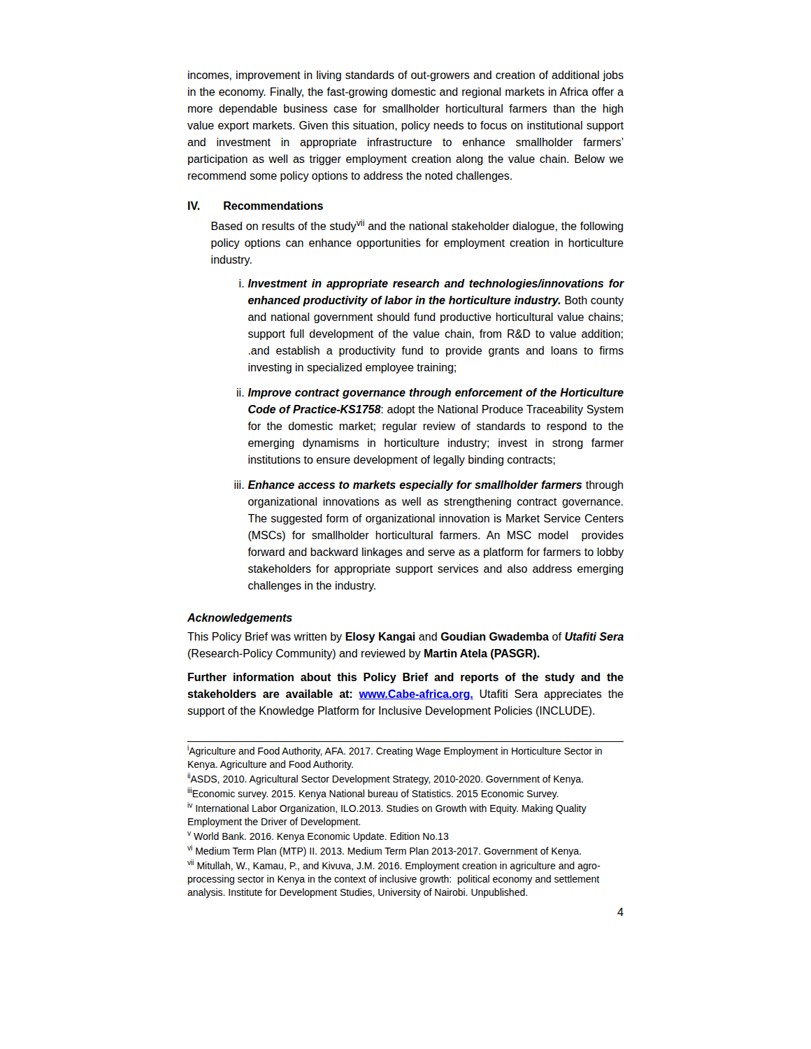incomes, improvement in living standards of out-growers and creation of additional jobs in the economy. Finally, the fast-growing domestic and regional markets in Africa offer a more dependable business case for smallholder horticultural farmers than the high value export markets. Given this situation, policy needs to focus on institutional support and investment in appropriate infrastructure to enhance smallholder farmers’ participation as well as trigger employment creation along the value chain. Below we recommend some policy options to address the noted challenges.
IV. Recommendations
Based on results of the studyvii and the national stakeholder dialogue, the following policy options can enhance opportunities for employment creation in horticulture industry.
Investment in appropriate research and technologies/innovations for enhanced productivity of labor in the horticulture industry. Both county and national government should fund productive horticultural value chains; support full development of the value chain, from R&D to value addition; .and establish a productivity fund to provide grants and loans to firms investing in specialized employee training;
Improve contract governance through enforcement of the Horticulture Code of Practice-KS1758: adopt the National Produce Traceability System for the domestic market; regular review of standards to respond to the emerging dynamisms in horticulture industry; invest in strong farmer institutions to ensure development of legally binding contracts;
Enhance access to markets especially for smallholder farmers through organizational innovations as well as strengthening contract governance. The suggested form of organizational innovation is Market Service Centers (MSCs) for smallholder horticultural farmers. An MSC model provides forward and backward linkages and serve as a platform for farmers to lobby stakeholders for appropriate support services and also address emerging challenges in the industry.
Acknowledgements
This Policy Brief was written by Elosy Kangai and Goudian Gwademba of Utafiti Sera (Research-Policy Community) and reviewed by Martin Atela (PASGR).
Further information about this Policy Brief and reports of the study and the stakeholders are available at: www.Cabe-africa.org. Utafiti Sera appreciates the support of the Knowledge Platform for Inclusive Development Policies (INCLUDE).
iAgriculture and Food Authority, AFA. 2017. Creating Wage Employment in Horticulture Sector in Kenya. Agriculture and Food Authority.
iiASDS, 2010. Agricultural Sector Development Strategy, 2010-2020. Government of Kenya.
iiiEconomic survey. 2015. Kenya National bureau of Statistics. 2015 Economic Survey.
iv International Labor Organization, ILO.2013. Studies on Growth with Equity. Making Quality Employment the Driver of Development.
v World Bank. 2016. Kenya Economic Update. Edition No.13
vi Medium Term Plan (MTP) II. 2013. Medium Term Plan 2013-2017. Government of Kenya.
vii Mitullah, W., Kamau, P., and Kivuva, J.M. 2016. Employment creation in agriculture and agro-processing sector in Kenya in the context of inclusive growth: political economy and settlement analysis. Institute for Development Studies, University of Nairobi. Unpublished.
4